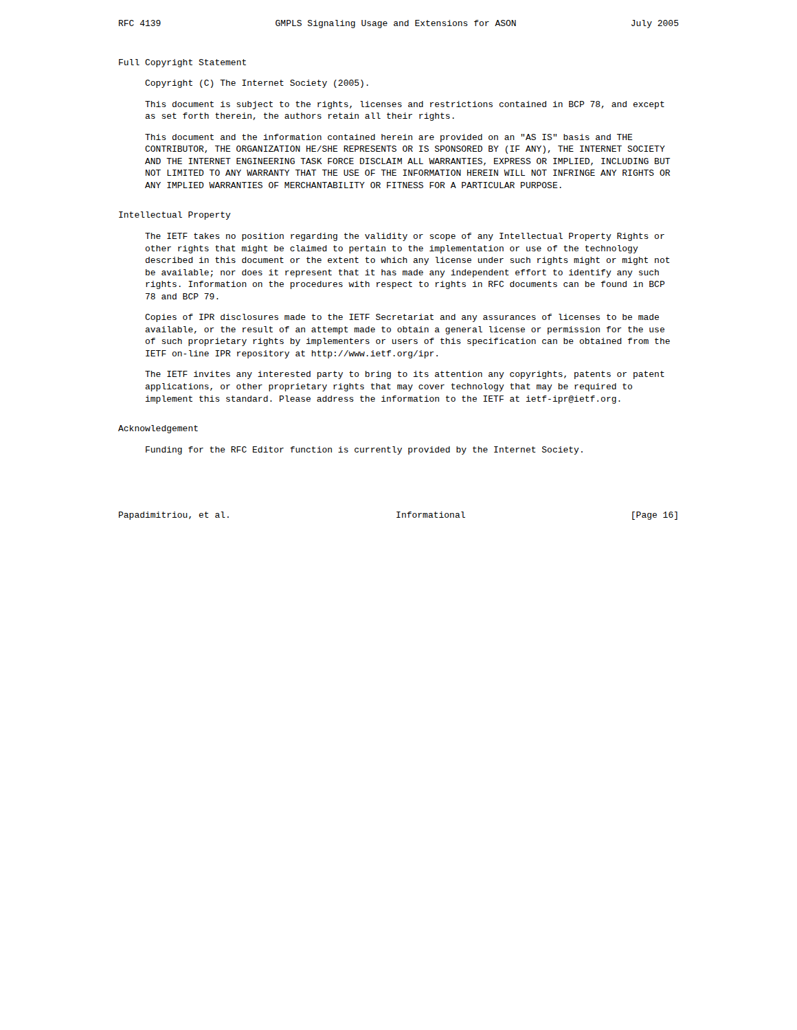RFC 4139 GMPLS Signaling Usage and Extensions for ASON July 2005
Full Copyright Statement
Copyright (C) The Internet Society (2005).
This document is subject to the rights, licenses and restrictions contained in BCP 78, and except as set forth therein, the authors retain all their rights.
This document and the information contained herein are provided on an "AS IS" basis and THE CONTRIBUTOR, THE ORGANIZATION HE/SHE REPRESENTS OR IS SPONSORED BY (IF ANY), THE INTERNET SOCIETY AND THE INTERNET ENGINEERING TASK FORCE DISCLAIM ALL WARRANTIES, EXPRESS OR IMPLIED, INCLUDING BUT NOT LIMITED TO ANY WARRANTY THAT THE USE OF THE INFORMATION HEREIN WILL NOT INFRINGE ANY RIGHTS OR ANY IMPLIED WARRANTIES OF MERCHANTABILITY OR FITNESS FOR A PARTICULAR PURPOSE.
Intellectual Property
The IETF takes no position regarding the validity or scope of any Intellectual Property Rights or other rights that might be claimed to pertain to the implementation or use of the technology described in this document or the extent to which any license under such rights might or might not be available; nor does it represent that it has made any independent effort to identify any such rights. Information on the procedures with respect to rights in RFC documents can be found in BCP 78 and BCP 79.
Copies of IPR disclosures made to the IETF Secretariat and any assurances of licenses to be made available, or the result of an attempt made to obtain a general license or permission for the use of such proprietary rights by implementers or users of this specification can be obtained from the IETF on-line IPR repository at http://www.ietf.org/ipr.
The IETF invites any interested party to bring to its attention any copyrights, patents or patent applications, or other proprietary rights that may cover technology that may be required to implement this standard. Please address the information to the IETF at ietf-ipr@ietf.org.
Acknowledgement
Funding for the RFC Editor function is currently provided by the Internet Society.
Papadimitriou, et al. Informational [Page 16]